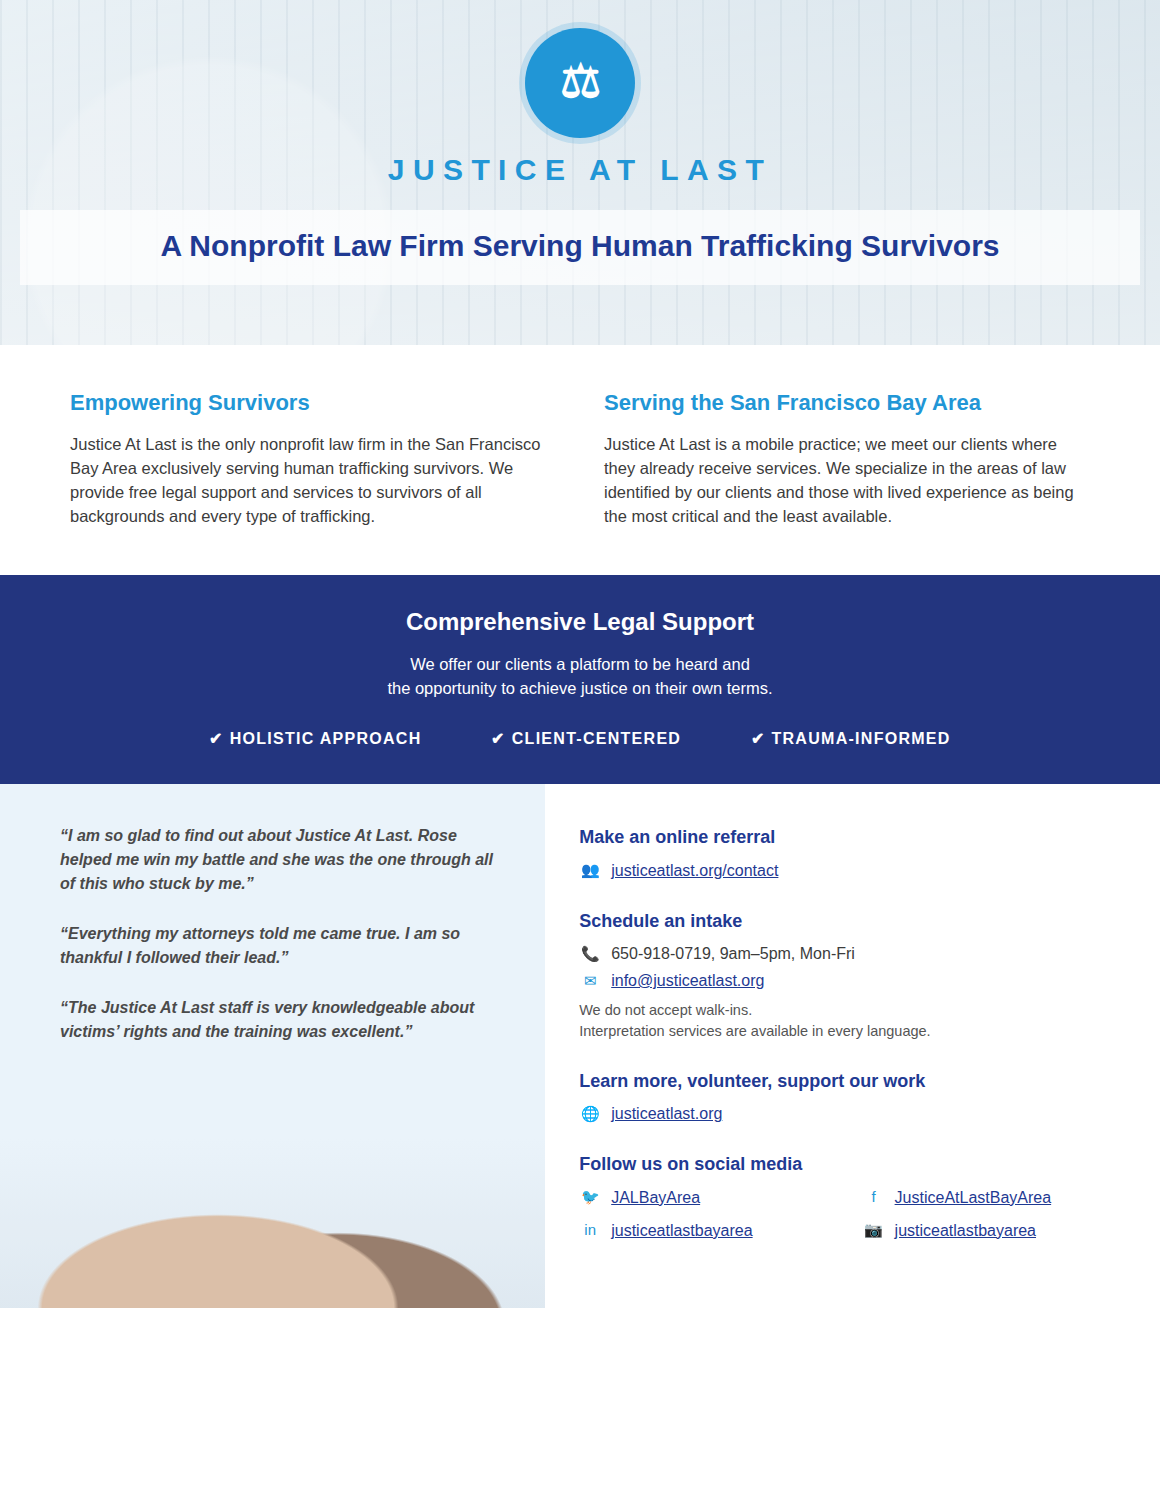⚖
JUSTICE AT LAST
A Nonprofit Law Firm Serving Human Trafficking Survivors
Empowering Survivors
Justice At Last is the only nonprofit law firm in the San Francisco Bay Area exclusively serving human trafficking survivors. We provide free legal support and services to survivors of all backgrounds and every type of trafficking.
Serving the San Francisco Bay Area
Justice At Last is a mobile practice; we meet our clients where they already receive services. We specialize in the areas of law identified by our clients and those with lived experience as being the most critical and the least available.
Comprehensive Legal Support
We offer our clients a platform to be heard and
the opportunity to achieve justice on their own terms.
✔HOLISTIC APPROACH ✔CLIENT-CENTERED ✔TRAUMA-INFORMED
“I am so glad to find out about Justice At Last. Rose helped me win my battle and she was the one through all of this who stuck by me.”
“Everything my attorneys told me came true. I am so thankful I followed their lead.”
“The Justice At Last staff is very knowledgeable about victims’ rights and the training was excellent.”
Make an online referral
👥justiceatlast.org/contact
Schedule an intake
📞650-918-0719, 9am–5pm, Mon-Fri
✉info@justiceatlast.org
We do not accept walk-ins.
Interpretation services are available in every language.
Learn more, volunteer, support our work
🌐justiceatlast.org
Follow us on social media
🐦JALBayArea
fJusticeAtLastBayArea
in justiceatlastbayarea
📷justiceatlastbayarea